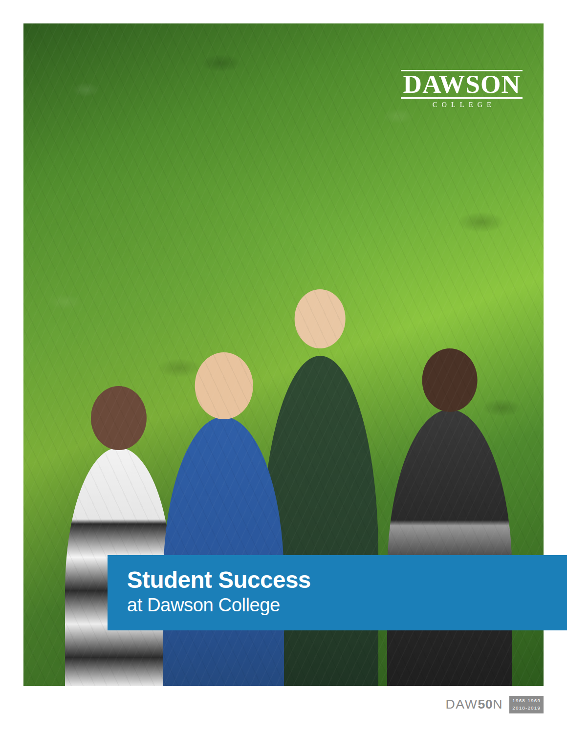DAWSON
COLLEGE
Student Success at Dawson College
DAW50 N
1968-1969 2018-2019